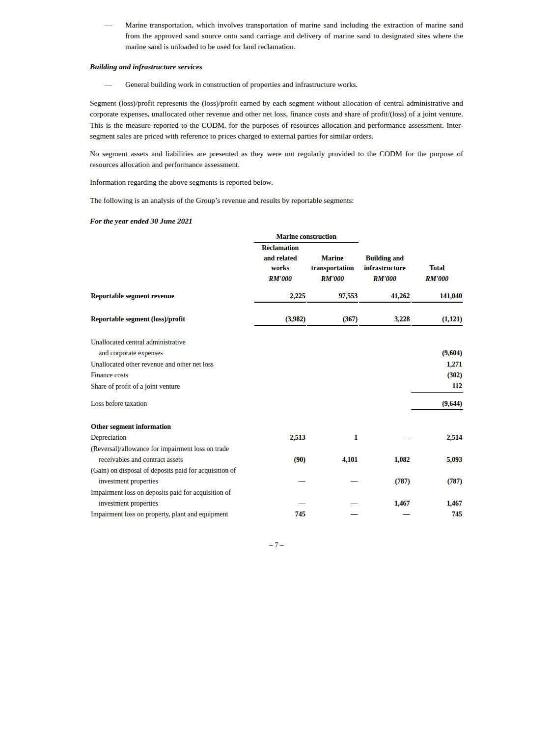—
Marine transportation, which involves transportation of marine sand including the extraction of marine sand from the approved sand source onto sand carriage and delivery of marine sand to designated sites where the marine sand is unloaded to be used for land reclamation.
Building and infrastructure services
—
General building work in construction of properties and infrastructure works.
Segment (loss)/profit represents the (loss)/profit earned by each segment without allocation of central administrative and corporate expenses, unallocated other revenue and other net loss, finance costs and share of profit/(loss) of a joint venture. This is the measure reported to the CODM, for the purposes of resources allocation and performance assessment. Inter-segment sales are priced with reference to prices charged to external parties for similar orders.
No segment assets and liabilities are presented as they were not regularly provided to the CODM for the purpose of resources allocation and performance assessment.
Information regarding the above segments is reported below.
The following is an analysis of the Group’s revenue and results by reportable segments:
For the year ended 30 June 2021
| | Marine construction | | |
| | Reclamation and related works | Marine transportation | Building and infrastructure | Total |
| | RM'000 | RM'000 | RM'000 | RM'000 |
| Reportable segment revenue | 2,225 | 97,553 | 41,262 | 141,040 |
| Reportable segment (loss)/profit | (3,982) | (367) | 3,228 | (1,121) |
| Unallocated central administrative | | | | |
| and corporate expenses | | | | (9,604) |
| Unallocated other revenue and other net loss | | | | 1,271 |
| Finance costs | | | | (302) |
| Share of profit of a joint venture | | | | 112 |
| Loss before taxation | | | | (9,644) |
| Other segment information | | | | |
| Depreciation | 2,513 | 1 | — | 2,514 |
| (Reversal)/allowance for impairment loss on trade | | | | |
| receivables and contract assets | (90) | 4,101 | 1,082 | 5,093 |
| (Gain) on disposal of deposits paid for acquisition of | | | | |
| investment properties | — | — | (787) | (787) |
| Impairment loss on deposits paid for acquisition of | | | | |
| investment properties | — | — | 1,467 | 1,467 |
| Impairment loss on property, plant and equipment | 745 | — | — | 745 |
– 7 –